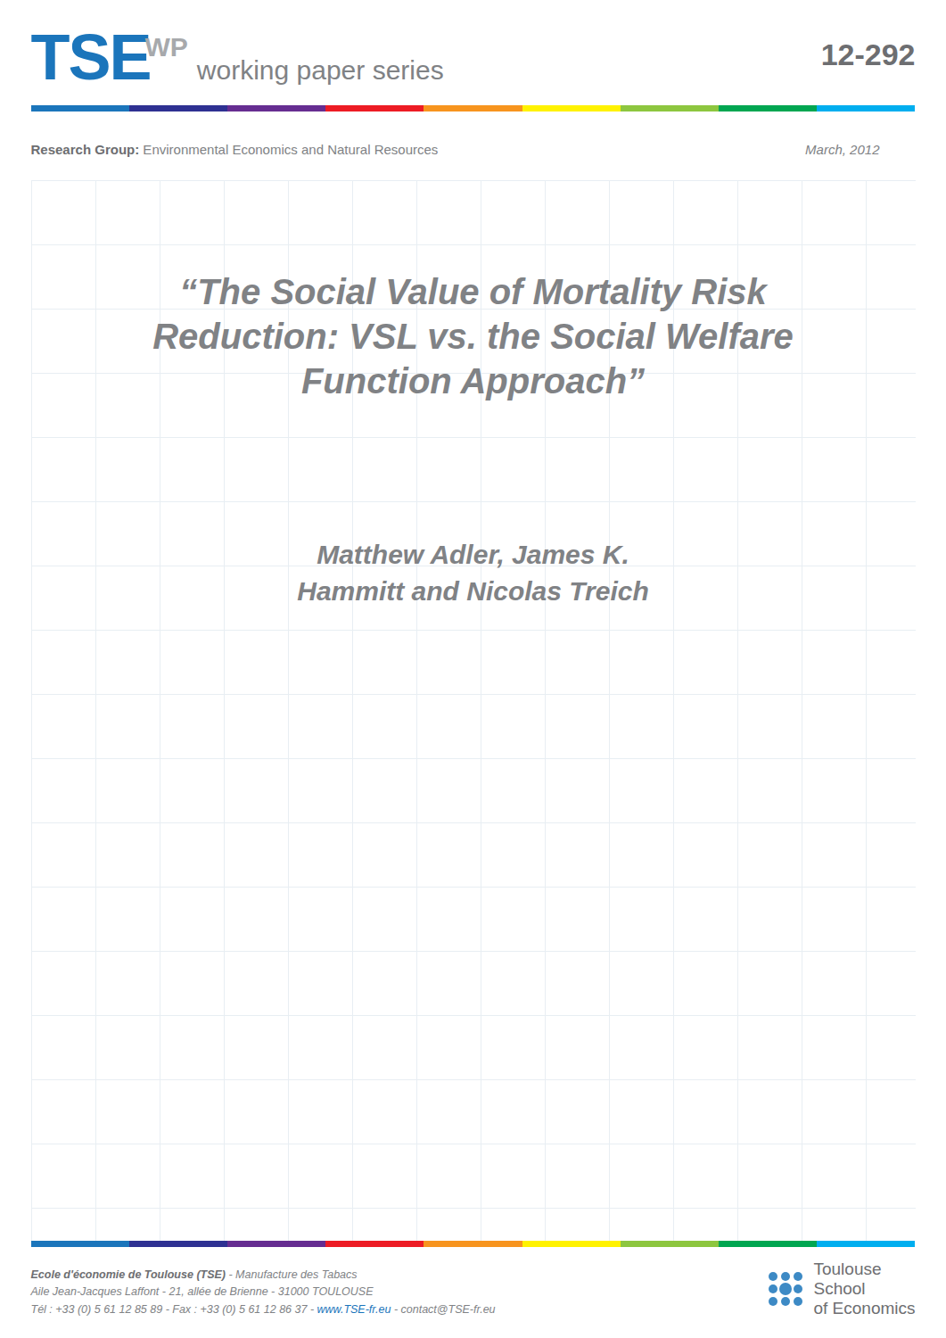TSE WP working paper series
12-292
Research Group: Environmental Economics and Natural Resources
March, 2012
“The Social Value of Mortality Risk Reduction: VSL vs. the Social Welfare Function Approach”
Matthew Adler, James K.
Hammitt and Nicolas Treich
Ecole d'économie de Toulouse (TSE) - Manufacture des Tabacs
Aile Jean-Jacques Laffont - 21, allée de Brienne - 31000 TOULOUSE
Tél : +33 (0) 5 61 12 85 89 - Fax : +33 (0) 5 61 12 86 37 - www.TSE-fr.eu - contact@TSE-fr.eu
Toulouse School of Economics